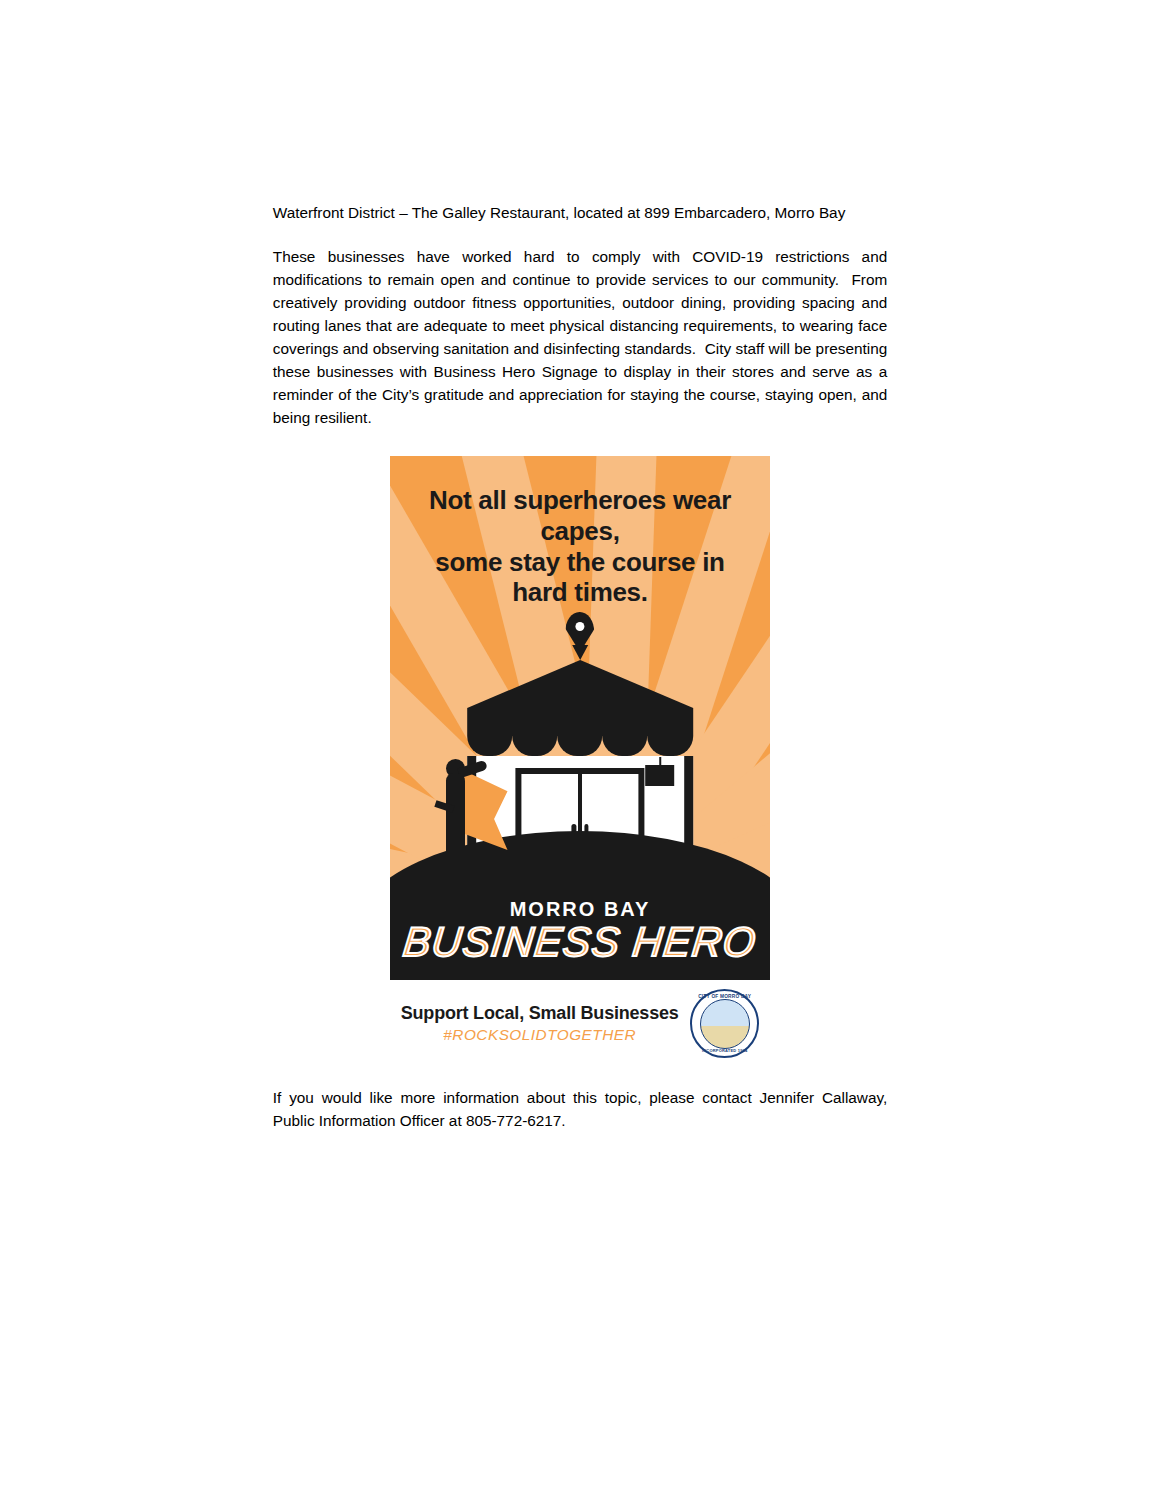Waterfront District – The Galley Restaurant, located at 899 Embarcadero, Morro Bay
These businesses have worked hard to comply with COVID-19 restrictions and modifications to remain open and continue to provide services to our community. From creatively providing outdoor fitness opportunities, outdoor dining, providing spacing and routing lanes that are adequate to meet physical distancing requirements, to wearing face coverings and observing sanitation and disinfecting standards. City staff will be presenting these businesses with Business Hero Signage to display in their stores and serve as a reminder of the City’s gratitude and appreciation for staying the course, staying open, and being resilient.
Not all superheroes wear capes,
some stay the course in hard times.
MORRO BAY
BUSINESS HERO
Support Local, Small Businesses
#ROCKSOLIDTOGETHER
CITY OF MORRO BAY
INCORPORATED 1964
If you would like more information about this topic, please contact Jennifer Callaway, Public Information Officer at 805-772-6217.